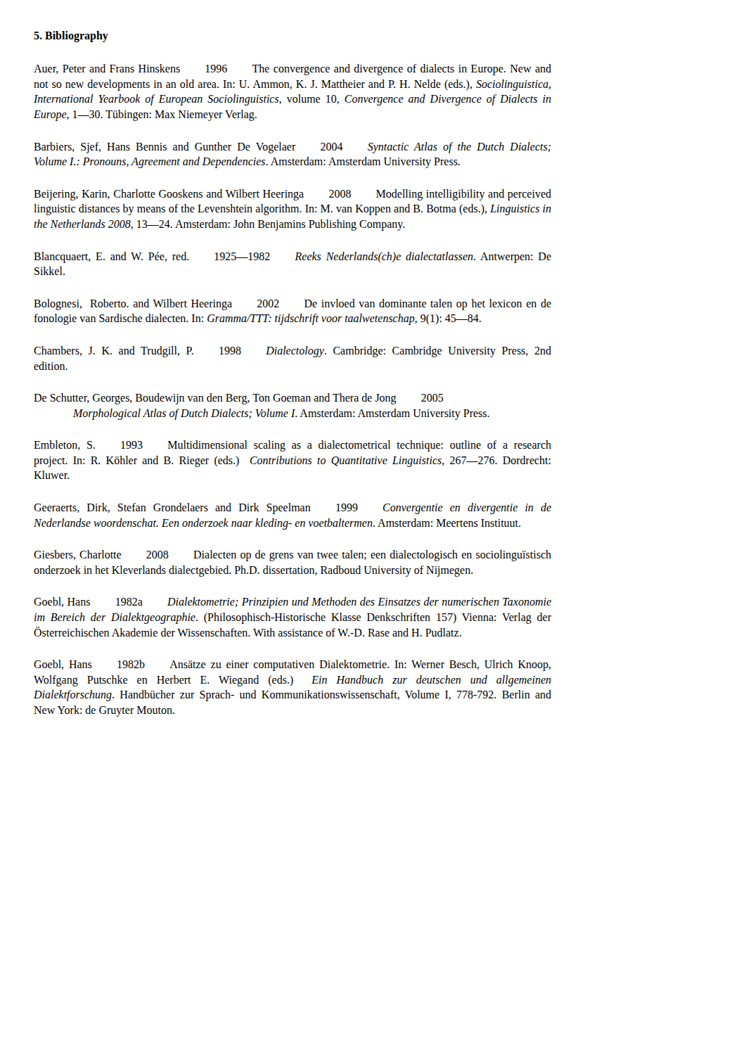5. Bibliography
Auer, Peter and Frans Hinskens 1996 The convergence and divergence of dialects in Europe. New and not so new developments in an old area. In: U. Ammon, K. J. Mattheier and P. H. Nelde (eds.), Sociolinguistica, International Yearbook of European Sociolinguistics, volume 10, Convergence and Divergence of Dialects in Europe, 1—30. Tübingen: Max Niemeyer Verlag.
Barbiers, Sjef, Hans Bennis and Gunther De Vogelaer 2004 Syntactic Atlas of the Dutch Dialects; Volume I.: Pronouns, Agreement and Dependencies. Amsterdam: Amsterdam University Press.
Beijering, Karin, Charlotte Gooskens and Wilbert Heeringa 2008 Modelling intelligibility and perceived linguistic distances by means of the Levenshtein algorithm. In: M. van Koppen and B. Botma (eds.), Linguistics in the Netherlands 2008, 13—24. Amsterdam: John Benjamins Publishing Company.
Blancquaert, E. and W. Pée, red. 1925—1982 Reeks Nederlands(ch)e dialectatlassen. Antwerpen: De Sikkel.
Bolognesi, Roberto. and Wilbert Heeringa 2002 De invloed van dominante talen op het lexicon en de fonologie van Sardische dialecten. In: Gramma/TTT: tijdschrift voor taalwetenschap, 9(1): 45—84.
Chambers, J. K. and Trudgill, P. 1998 Dialectology. Cambridge: Cambridge University Press, 2nd edition.
De Schutter, Georges, Boudewijn van den Berg, Ton Goeman and Thera de Jong 2005
Morphological Atlas of Dutch Dialects; Volume I. Amsterdam: Amsterdam University Press.
Embleton, S. 1993 Multidimensional scaling as a dialectometrical technique: outline of a research project. In: R. Köhler and B. Rieger (eds.) Contributions to Quantitative Linguistics, 267—276. Dordrecht: Kluwer.
Geeraerts, Dirk, Stefan Grondelaers and Dirk Speelman 1999 Convergentie en divergentie in de Nederlandse woordenschat. Een onderzoek naar kleding- en voetbaltermen. Amsterdam: Meertens Instituut.
Giesbers, Charlotte 2008 Dialecten op de grens van twee talen; een dialectologisch en sociolinguïstisch onderzoek in het Kleverlands dialectgebied. Ph.D. dissertation, Radboud University of Nijmegen.
Goebl, Hans 1982a Dialektometrie; Prinzipien und Methoden des Einsatzes der numerischen Taxonomie im Bereich der Dialektgeographie. (Philosophisch-Historische Klasse Denkschriften 157) Vienna: Verlag der Österreichischen Akademie der Wissenschaften. With assistance of W.-D. Rase and H. Pudlatz.
Goebl, Hans 1982b Ansätze zu einer computativen Dialektometrie. In: Werner Besch, Ulrich Knoop, Wolfgang Putschke en Herbert E. Wiegand (eds.) Ein Handbuch zur deutschen und allgemeinen Dialektforschung. Handbücher zur Sprach- und Kommunikationswissenschaft, Volume I, 778-792. Berlin and New York: de Gruyter Mouton.